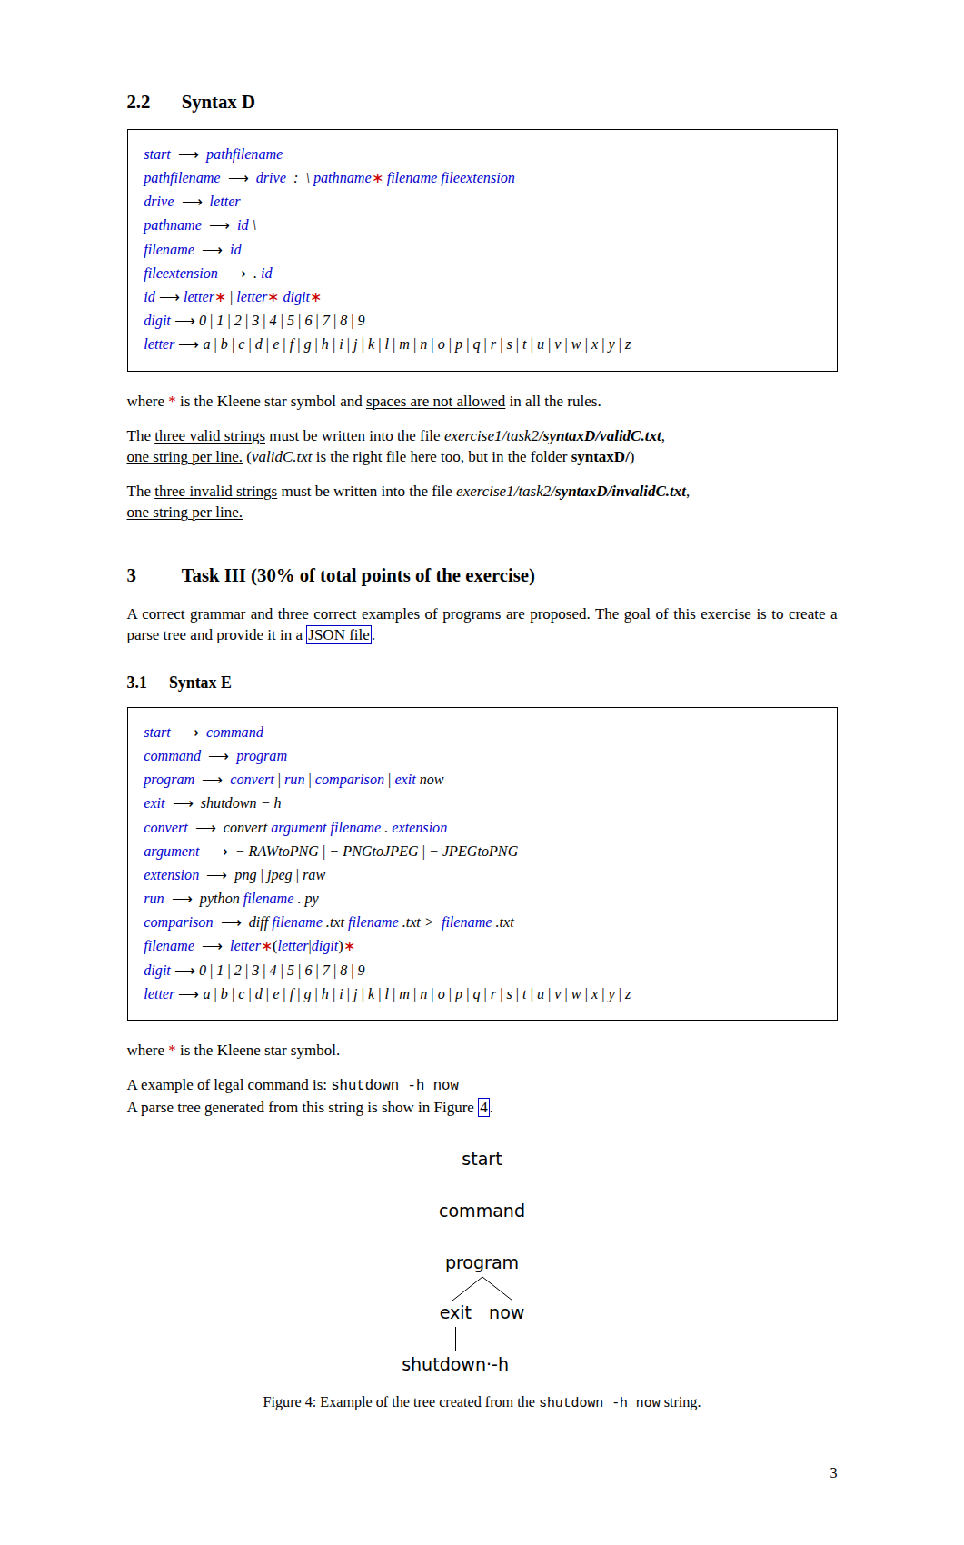2.2 Syntax D
start ⟶ pathfilename
pathfilename ⟶ drive : \ pathname∗ filename fileextension
drive ⟶ letter
pathname ⟶ id \
filename ⟶ id
fileextension ⟶ . id
id ⟶ letter∗ | letter∗ digit∗
digit ⟶ 0 | 1 | 2 | 3 | 4 | 5 | 6 | 7 | 8 | 9
letter ⟶ a | b | c | d | e | f | g | h | i | j | k | l | m | n | o | p | q | r | s | t | u | v | w | x | y | z
where * is the Kleene star symbol and spaces are not allowed in all the rules.
The three valid strings must be written into the file exercise1/task2/syntaxD/validC.txt,
one string per line. (validC.txt is the right file here too, but in the folder syntaxD/)
The three invalid strings must be written into the file exercise1/task2/syntaxD/invalidC.txt,
one string per line.
3 Task III (30% of total points of the exercise)
A correct grammar and three correct examples of programs are proposed. The goal of this exercise is to create a parse tree and provide it in a JSON file.
3.1 Syntax E
start ⟶ command
command ⟶ program
program ⟶ convert | run | comparison | exit now
exit ⟶ shutdown − h
convert ⟶ convert argument filename . extension
argument ⟶ − RAWtoPNG | − PNGtoJPEG | − JPEGtoPNG
extension ⟶ png | jpeg | raw
run ⟶ python filename . py
comparison ⟶ diff filename .txt filename .txt > filename .txt
filename ⟶ letter∗(letter|digit)∗
digit ⟶ 0 | 1 | 2 | 3 | 4 | 5 | 6 | 7 | 8 | 9
letter ⟶ a | b | c | d | e | f | g | h | i | j | k | l | m | n | o | p | q | r | s | t | u | v | w | x | y | z
where * is the Kleene star symbol.
A example of legal command is: shutdown -h now
A parse tree generated from this string is show in Figure 4.
start
command
program
exit
now
shutdown·-h
Figure 4: Example of the tree created from the shutdown -h now string.
3